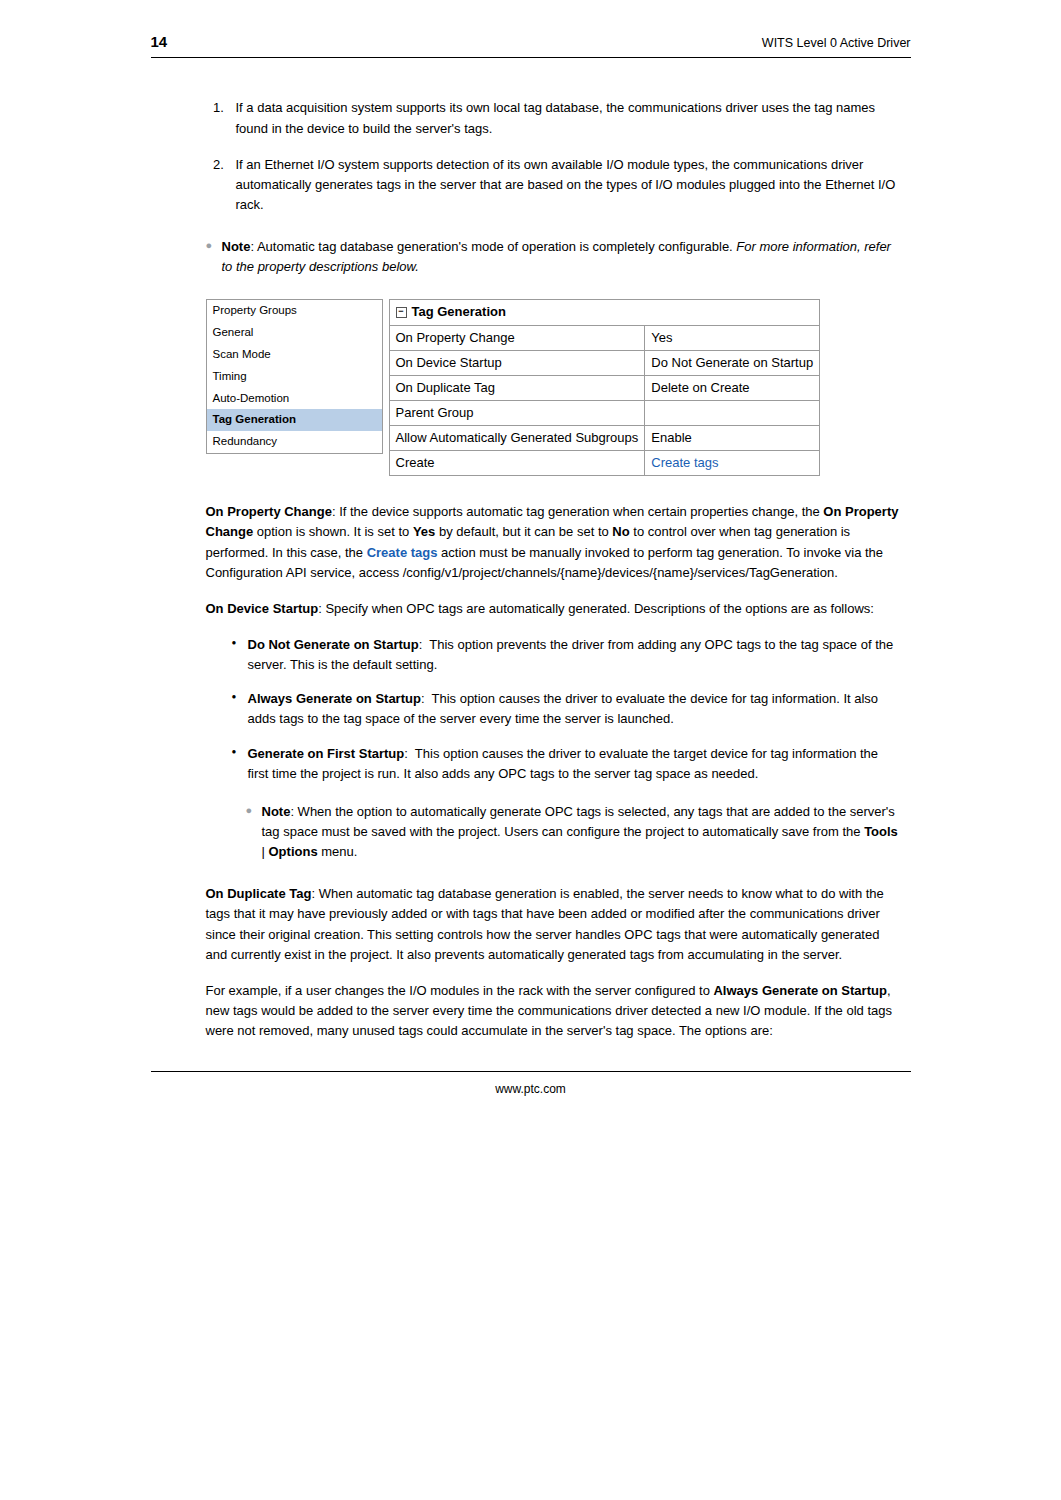14
WITS Level 0 Active Driver
If a data acquisition system supports its own local tag database, the communications driver uses the tag names found in the device to build the server's tags.
If an Ethernet I/O system supports detection of its own available I/O module types, the communications driver automatically generates tags in the server that are based on the types of I/O modules plugged into the Ethernet I/O rack.
Note: Automatic tag database generation's mode of operation is completely configurable. For more information, refer to the property descriptions below.
| Property Groups |
| General |
| Scan Mode |
| Timing |
| Auto-Demotion |
| Tag Generation |
| Redundancy |
| − Tag Generation |
| On Property Change | Yes |
| On Device Startup | Do Not Generate on Startup |
| On Duplicate Tag | Delete on Create |
| Parent Group | |
| Allow Automatically Generated Subgroups | Enable |
| Create | Create tags |
On Property Change: If the device supports automatic tag generation when certain properties change, the On Property Change option is shown. It is set to Yes by default, but it can be set to No to control over when tag generation is performed. In this case, the Create tags action must be manually invoked to perform tag generation. To invoke via the Configuration API service, access /config/v1/project/channels/{name}/devices/{name}/services/TagGeneration.
On Device Startup: Specify when OPC tags are automatically generated. Descriptions of the options are as follows:
Do Not Generate on Startup: This option prevents the driver from adding any OPC tags to the tag space of the server. This is the default setting.
Always Generate on Startup: This option causes the driver to evaluate the device for tag information. It also adds tags to the tag space of the server every time the server is launched.
Generate on First Startup: This option causes the driver to evaluate the target device for tag information the first time the project is run. It also adds any OPC tags to the server tag space as needed.
Note: When the option to automatically generate OPC tags is selected, any tags that are added to the server's tag space must be saved with the project. Users can configure the project to automatically save from the Tools | Options menu.
On Duplicate Tag: When automatic tag database generation is enabled, the server needs to know what to do with the tags that it may have previously added or with tags that have been added or modified after the communications driver since their original creation. This setting controls how the server handles OPC tags that were automatically generated and currently exist in the project. It also prevents automatically generated tags from accumulating in the server.
For example, if a user changes the I/O modules in the rack with the server configured to Always Generate on Startup, new tags would be added to the server every time the communications driver detected a new I/O module. If the old tags were not removed, many unused tags could accumulate in the server's tag space. The options are:
www.ptc.com